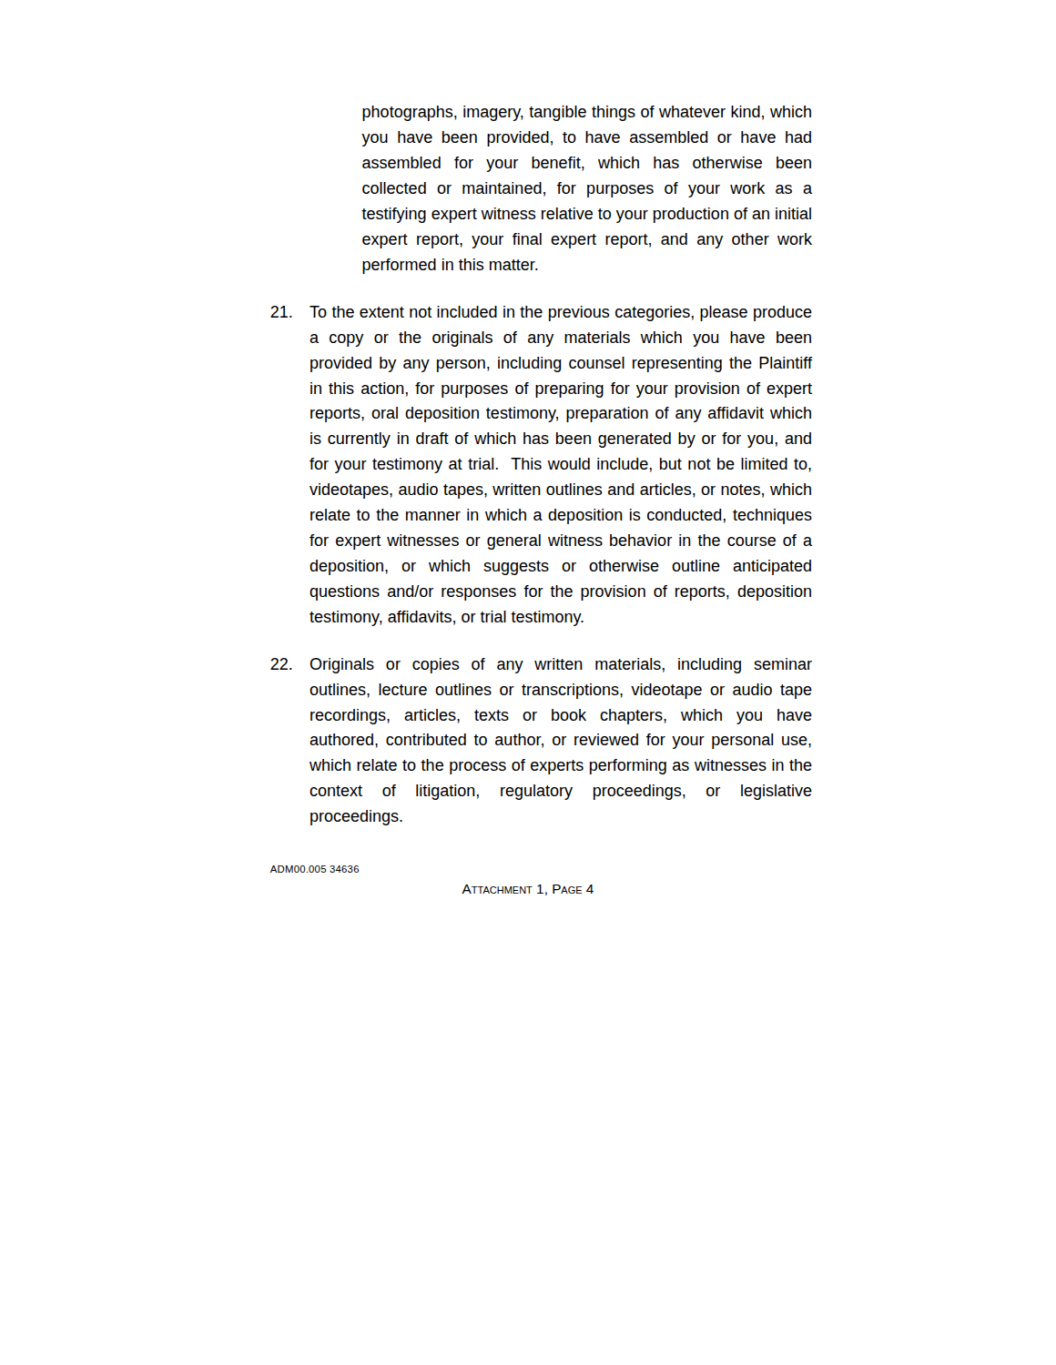photographs, imagery, tangible things of whatever kind, which you have been provided, to have assembled or have had assembled for your benefit, which has otherwise been collected or maintained, for purposes of your work as a testifying expert witness relative to your production of an initial expert report, your final expert report, and any other work performed in this matter.
21.
To the extent not included in the previous categories, please produce a copy or the originals of any materials which you have been provided by any person, including counsel representing the Plaintiff in this action, for purposes of preparing for your provision of expert reports, oral deposition testimony, preparation of any affidavit which is currently in draft of which has been generated by or for you, and for your testimony at trial. This would include, but not be limited to, videotapes, audio tapes, written outlines and articles, or notes, which relate to the manner in which a deposition is conducted, techniques for expert witnesses or general witness behavior in the course of a deposition, or which suggests or otherwise outline anticipated questions and/or responses for the provision of reports, deposition testimony, affidavits, or trial testimony.
22.
Originals or copies of any written materials, including seminar outlines, lecture outlines or transcriptions, videotape or audio tape recordings, articles, texts or book chapters, which you have authored, contributed to author, or reviewed for your personal use, which relate to the process of experts performing as witnesses in the context of litigation, regulatory proceedings, or legislative proceedings.
ADM00.005 34636
Attachment 1, Page 4